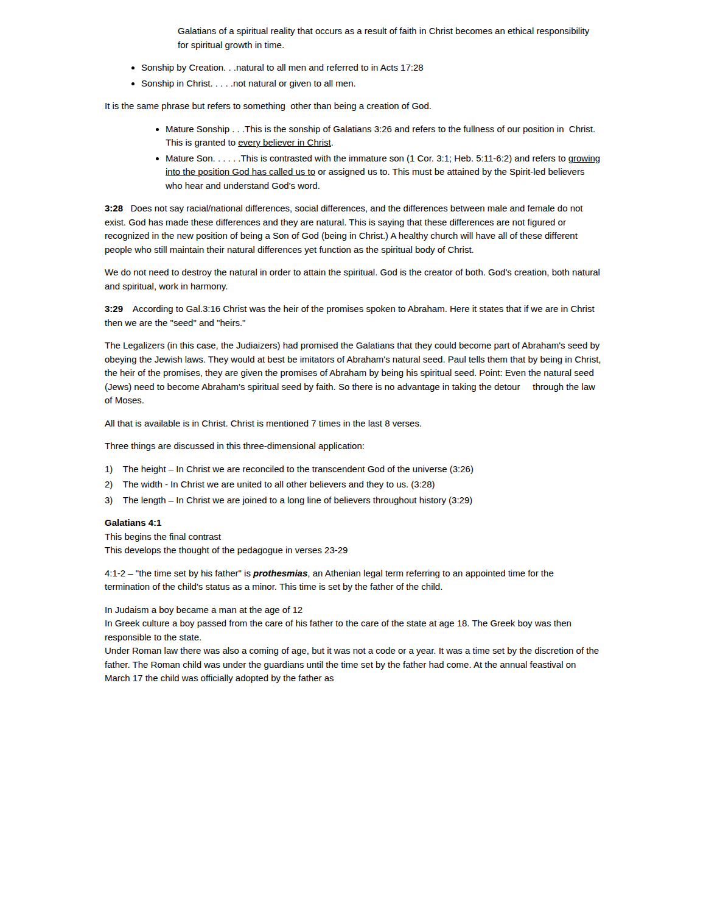Galatians of a spiritual reality that occurs as a result of faith in Christ becomes an ethical responsibility for spiritual growth in time.
Sonship by Creation. . .natural to all men and referred to in Acts 17:28
Sonship in Christ. . . . .not natural or given to all men.
It is the same phrase but refers to something other than being a creation of God.
Mature Sonship . . .This is the sonship of Galatians 3:26 and refers to the fullness of our position in Christ. This is granted to every believer in Christ.
Mature Son. . . . . .This is contrasted with the immature son (1 Cor. 3:1; Heb. 5:11-6:2) and refers to growing into the position God has called us to or assigned us to. This must be attained by the Spirit-led believers who hear and understand God's word.
3:28 Does not say racial/national differences, social differences, and the differences between male and female do not exist. God has made these differences and they are natural. This is saying that these differences are not figured or recognized in the new position of being a Son of God (being in Christ.) A healthy church will have all of these different people who still maintain their natural differences yet function as the spiritual body of Christ.
We do not need to destroy the natural in order to attain the spiritual. God is the creator of both. God's creation, both natural and spiritual, work in harmony.
3:29 According to Gal.3:16 Christ was the heir of the promises spoken to Abraham. Here it states that if we are in Christ then we are the "seed" and "heirs."
The Legalizers (in this case, the Judiaizers) had promised the Galatians that they could become part of Abraham's seed by obeying the Jewish laws. They would at best be imitators of Abraham's natural seed. Paul tells them that by being in Christ, the heir of the promises, they are given the promises of Abraham by being his spiritual seed. Point: Even the natural seed (Jews) need to become Abraham's spiritual seed by faith. So there is no advantage in taking the detour through the law of Moses.
All that is available is in Christ. Christ is mentioned 7 times in the last 8 verses.
Three things are discussed in this three-dimensional application:
1) The height – In Christ we are reconciled to the transcendent God of the universe (3:26)
2) The width - In Christ we are united to all other believers and they to us. (3:28)
3) The length – In Christ we are joined to a long line of believers throughout history (3:29)
Galatians 4:1
This begins the final contrast
This develops the thought of the pedagogue in verses 23-29
4:1-2 – "the time set by his father" is prothesmias, an Athenian legal term referring to an appointed time for the termination of the child's status as a minor. This time is set by the father of the child.
In Judaism a boy became a man at the age of 12
In Greek culture a boy passed from the care of his father to the care of the state at age 18. The Greek boy was then responsible to the state.
Under Roman law there was also a coming of age, but it was not a code or a year. It was a time set by the discretion of the father. The Roman child was under the guardians until the time set by the father had come. At the annual feastival on March 17 the child was officially adopted by the father as